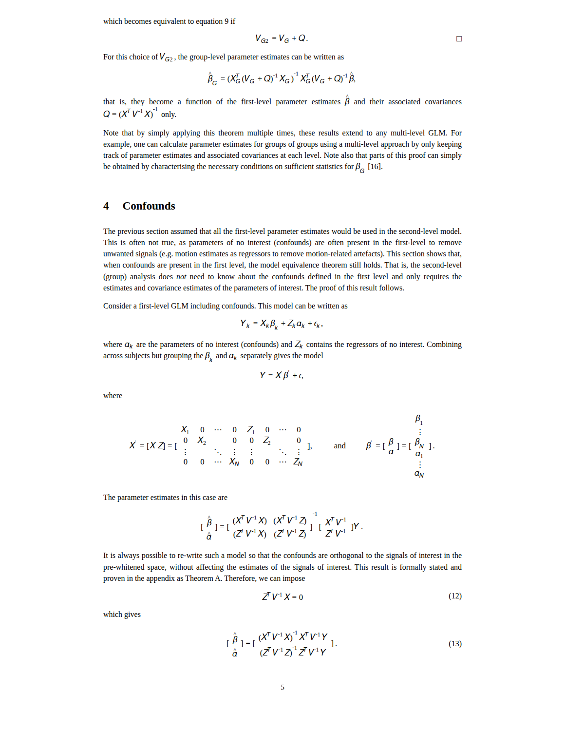which becomes equivalent to equation 9 if
VG2 = VG + Q . □
For this choice of VG2, the group-level parameter estimates can be written as
β^G = ( XGT (VG+Q) -1 XG ) -1 XGT (VG+Q) -1 β^ ,
that is, they become a function of the first-level parameter estimates β^ and their associated covariances Q=(XTV-1X)-1 only.
Note that by simply applying this theorem multiple times, these results extend to any multi-level GLM. For example, one can calculate parameter estimates for groups of groups using a multi-level approach by only keeping track of parameter estimates and associated covariances at each level. Note also that parts of this proof can simply be obtained by characterising the necessary conditions on sufficient statistics for βG [16].
4 Confounds
The previous section assumed that all the first-level parameter estimates would be used in the second-level model. This is often not true, as parameters of no interest (confounds) are often present in the first-level to remove unwanted signals (e.g. motion estimates as regressors to remove motion-related artefacts). This section shows that, when confounds are present in the first level, the model equivalence theorem still holds. That is, the second-level (group) analysis does not need to know about the confounds defined in the first level and only requires the estimates and covariance estimates of the parameters of interest. The proof of this result follows.
Consider a first-level GLM including confounds. This model can be written as
Yk = Xk βk + Zk αk + ϵk ,
where αk are the parameters of no interest (confounds) and Zk contains the regressors of no interest. Combining across subjects but grouping the βk and αk separately gives the model
Y = X′ β′ + ϵ ,
where
X′ = [XZ] = [ X1 0 ⋯ 0 Z1 0 ⋯ 0 0 X2 0 0 Z2 0 ⋮ ⋱ ⋮ ⋮ ⋱ ⋮ 0 0 ⋯ XN 0 0 ⋯ ZN ] , and β′ = [ β α ] = [ β1 ⋮ βN α1 ⋮ αN ] .
The parameter estimates in this case are
[ β^ α^ ] = [ (XTV-1X) (XTV-1Z) (ZTV-1X) (ZTV-1Z) ] -1 [ XTV-1 ZTV-1 ] Y .
It is always possible to re-write such a model so that the confounds are orthogonal to the signals of interest in the pre-whitened space, without affecting the estimates of the signals of interest. This result is formally stated and proven in the appendix as Theorem A. Therefore, we can impose
ZT V-1 X = 0 (12)
which gives
[ β^ α^ ] = [ (XTV-1X)-1 XTV-1Y (ZTV-1Z)-1 ZTV-1Y ] . (13)
5